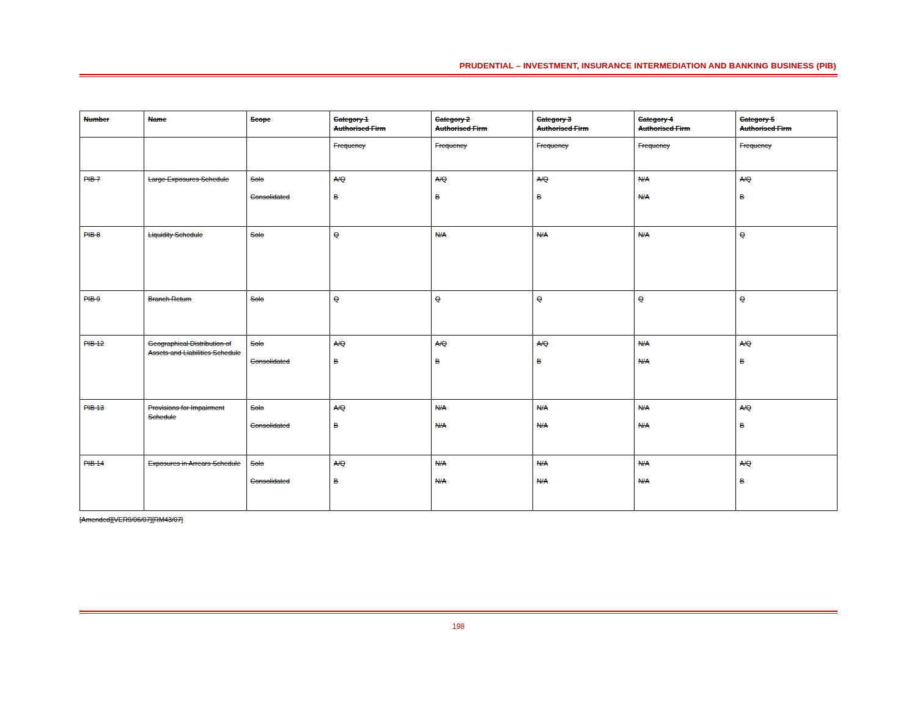PRUDENTIAL – INVESTMENT, INSURANCE INTERMEDIATION AND BANKING BUSINESS (PIB)
| Number | Name | Scope | Category 1 Authorised Firm | Category 2 Authorised Firm | Category 3 Authorised Firm | Category 4 Authorised Firm | Category 5 Authorised Firm |
| --- | --- | --- | --- | --- | --- | --- | --- |
| | | | Frequency | Frequency | Frequency | Frequency | Frequency |
| PIB 7 | Large Exposures Schedule | Solo Consolidated | A/Q B | A/Q B | A/Q B | N/A N/A | A/Q B |
| PIB 8 | Liquidity Schedule | Solo | Q | N/A | N/A | N/A | Q |
| PIB 9 | Branch Return | Solo | Q | Q | Q | Q | Q |
| PIB 12 | Geographical Distribution of Assets and Liabilities Schedule | Solo Consolidated | A/Q B | A/Q B | A/Q B | N/A N/A | A/Q B |
| PIB 13 | Provisions for Impairment Schedule | Solo Consolidated | A/Q B | N/A N/A | N/A N/A | N/A N/A | A/Q B |
| PIB 14 | Exposures in Arrears Schedule | Solo Consolidated | A/Q B | N/A N/A | N/A N/A | N/A N/A | A/Q B |
[Amended][VER9/06/07][RM43/07]
198